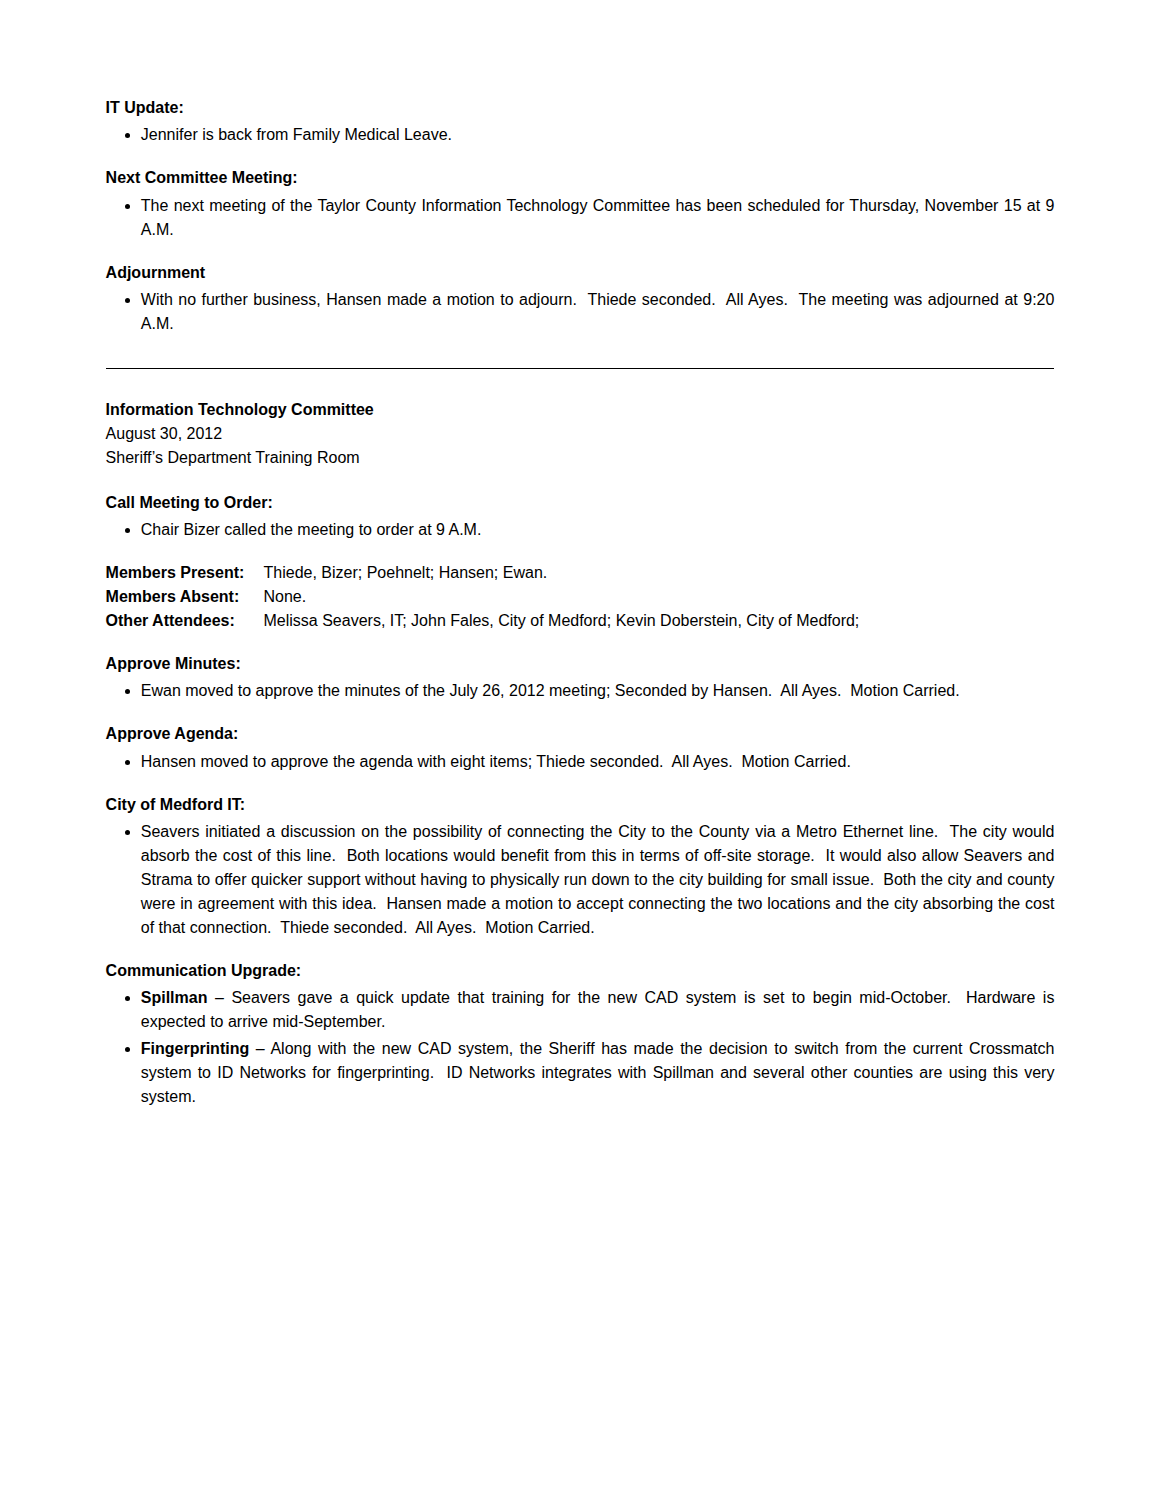IT Update:
Jennifer is back from Family Medical Leave.
Next Committee Meeting:
The next meeting of the Taylor County Information Technology Committee has been scheduled for Thursday, November 15 at 9 A.M.
Adjournment
With no further business, Hansen made a motion to adjourn. Thiede seconded. All Ayes. The meeting was adjourned at 9:20 A.M.
Information Technology Committee
August 30, 2012
Sheriff’s Department Training Room
Call Meeting to Order:
Chair Bizer called the meeting to order at 9 A.M.
| Members Present: | Thiede, Bizer; Poehnelt; Hansen; Ewan. |
| Members Absent: | None. |
| Other Attendees: | Melissa Seavers, IT; John Fales, City of Medford; Kevin Doberstein, City of Medford; |
Approve Minutes:
Ewan moved to approve the minutes of the July 26, 2012 meeting; Seconded by Hansen. All Ayes. Motion Carried.
Approve Agenda:
Hansen moved to approve the agenda with eight items; Thiede seconded. All Ayes. Motion Carried.
City of Medford IT:
Seavers initiated a discussion on the possibility of connecting the City to the County via a Metro Ethernet line. The city would absorb the cost of this line. Both locations would benefit from this in terms of off-site storage. It would also allow Seavers and Strama to offer quicker support without having to physically run down to the city building for small issue. Both the city and county were in agreement with this idea. Hansen made a motion to accept connecting the two locations and the city absorbing the cost of that connection. Thiede seconded. All Ayes. Motion Carried.
Communication Upgrade:
Spillman – Seavers gave a quick update that training for the new CAD system is set to begin mid-October. Hardware is expected to arrive mid-September.
Fingerprinting – Along with the new CAD system, the Sheriff has made the decision to switch from the current Crossmatch system to ID Networks for fingerprinting. ID Networks integrates with Spillman and several other counties are using this very system.